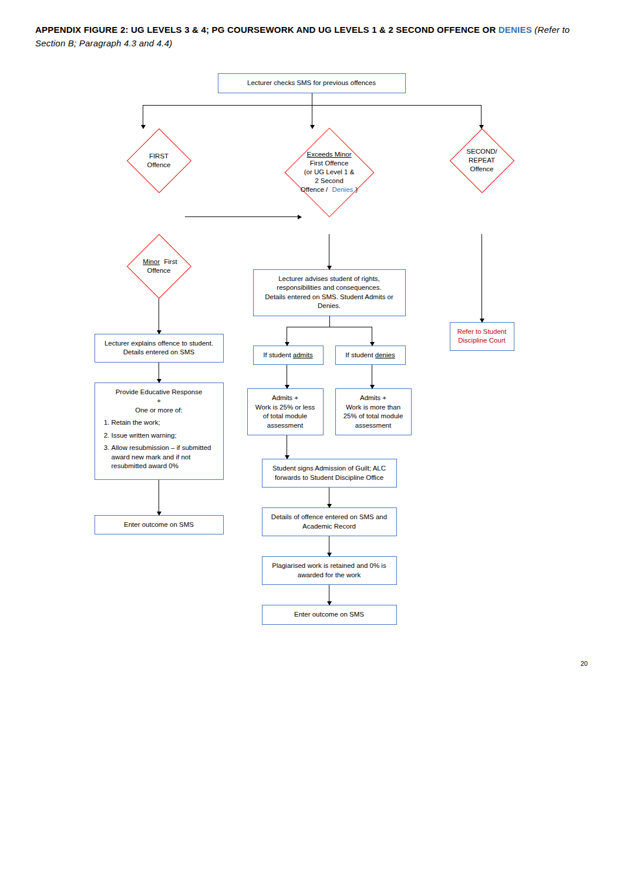APPENDIX FIGURE 2: UG LEVELS 3 & 4; PG COURSEWORK AND UG LEVELS 1 & 2 SECOND OFFENCE OR DENIES (Refer to Section B; Paragraph 4.3 and 4.4)
Lecturer checks SMS for previous offences
FIRST
Offence
Exceeds Minor
First Offence
(or UG Level 1 &
2 Second
Offence / Denies)
SECOND/
REPEAT
Offence
Minor First
Offence
Lecturer explains offence to student.
Details entered on SMS
Provide Educative Response
+
One or more of:
Retain the work;
Issue written warning;
Allow resubmission – if submitted award new mark and if not resubmitted award 0%
Enter outcome on SMS
Lecturer advises student of rights, responsibilities and consequences.
Details entered on SMS. Student Admits or Denies.
If student admits
If student denies
Admits +
Work is 25% or less of total module assessment
Admits +
Work is more than 25% of total module assessment
Student signs Admission of Guilt; ALC forwards to Student Discipline Office
Details of offence entered on SMS and Academic Record
Plagiarised work is retained and 0% is awarded for the work
Enter outcome on SMS
Refer to Student Discipline Court
20